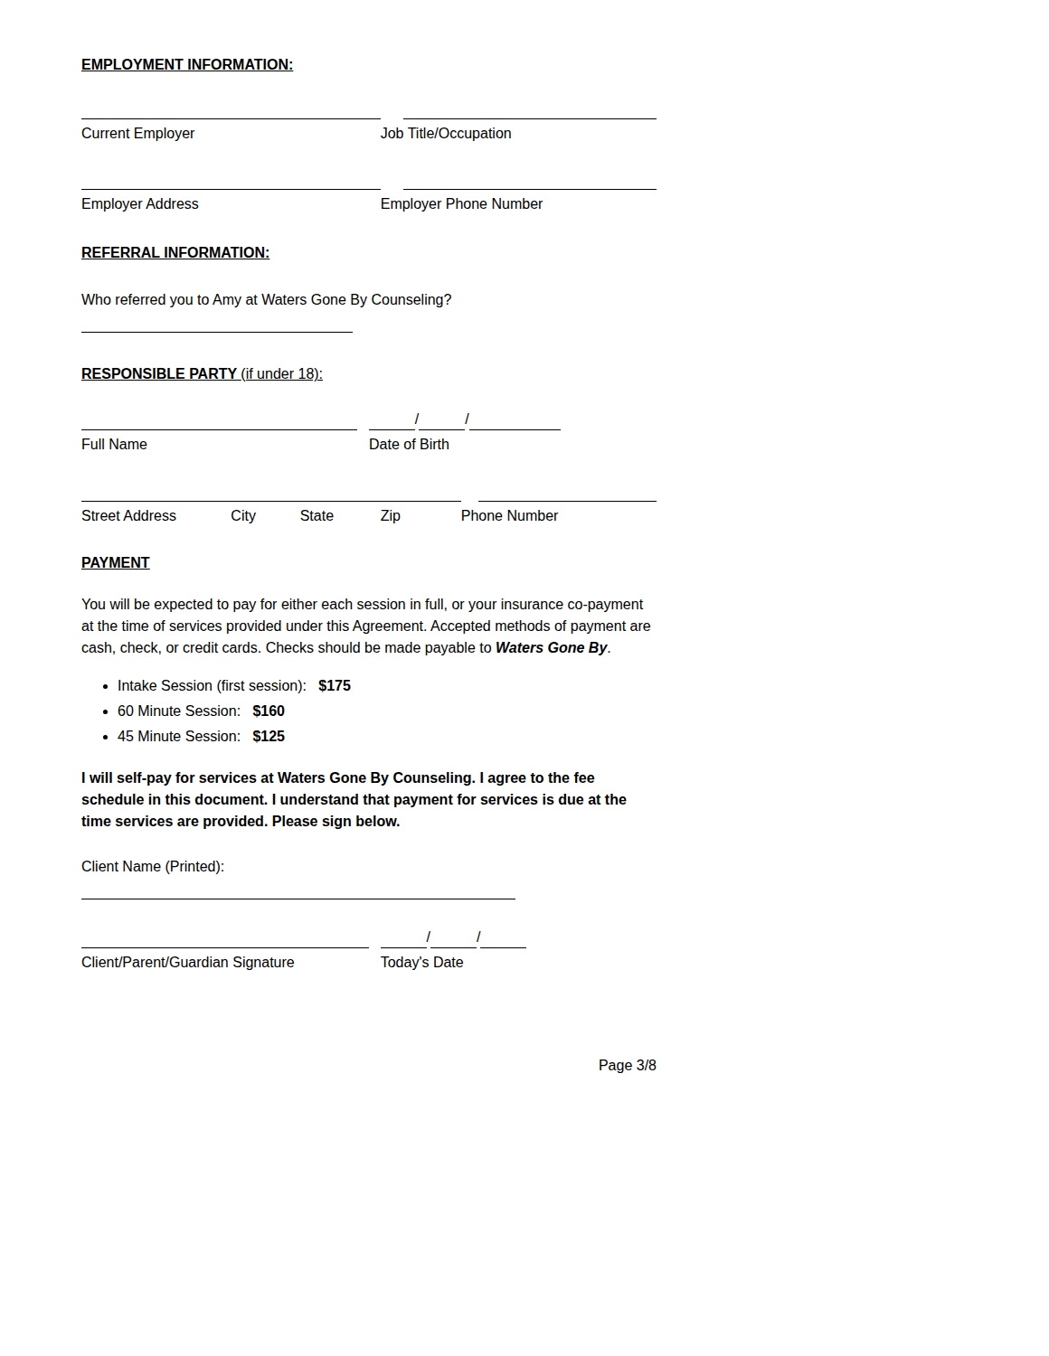EMPLOYMENT INFORMATION:
Current Employer
Job Title/Occupation
Employer Address
Employer Phone Number
REFERRAL INFORMATION:
Who referred you to Amy at Waters Gone By Counseling?
RESPONSIBLE PARTY (if under 18):
/ /
Full Name
Date of Birth
Street Address
City
State
Zip
Phone Number
PAYMENT
You will be expected to pay for either each session in full, or your insurance co-payment at the time of services provided under this Agreement. Accepted methods of payment are cash, check, or credit cards. Checks should be made payable to Waters Gone By.
Intake Session (first session): $175
60 Minute Session: $160
45 Minute Session: $125
I will self-pay for services at Waters Gone By Counseling. I agree to the fee schedule in this document. I understand that payment for services is due at the time services are provided. Please sign below.
Client Name (Printed):
/ /
Client/Parent/Guardian Signature
Today's Date
Page 3/8